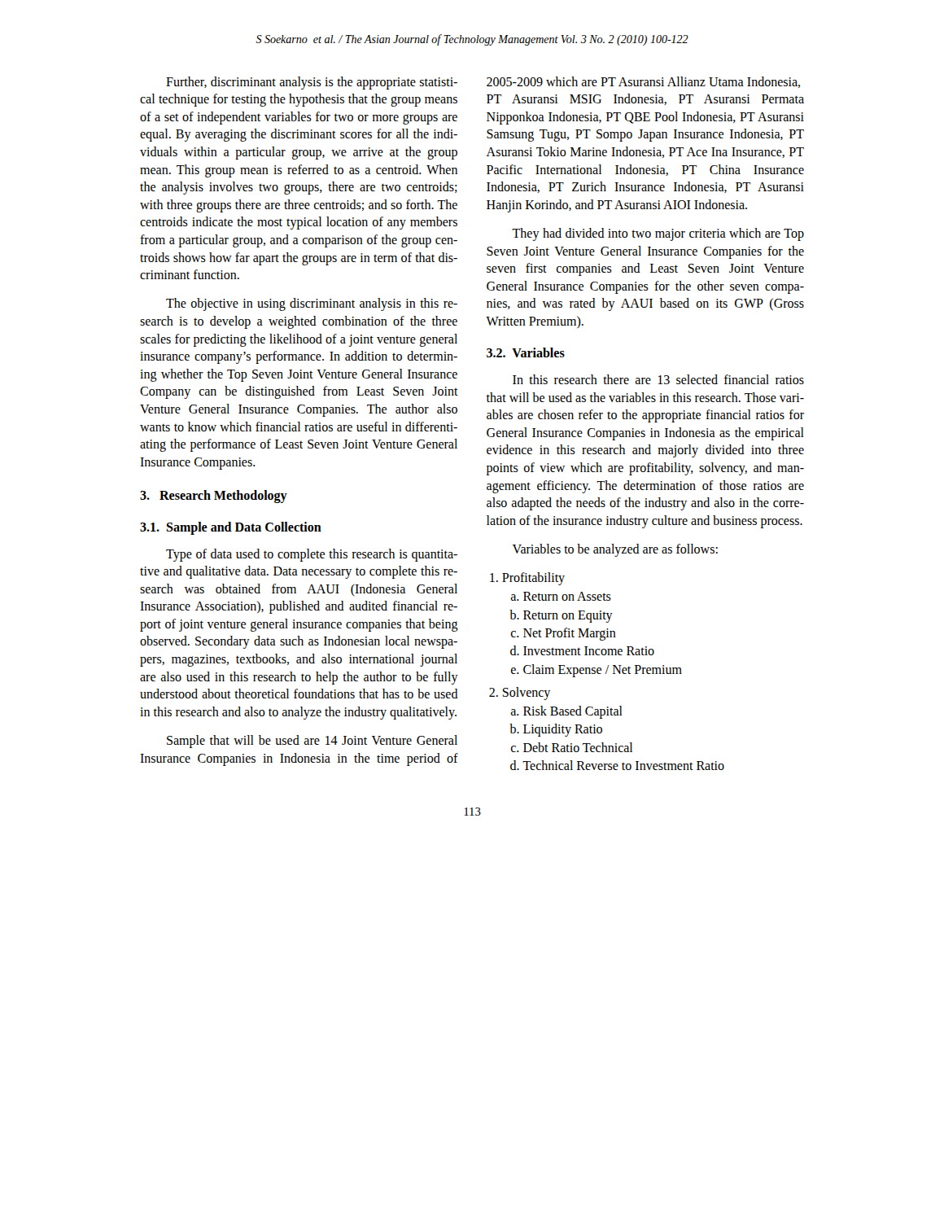S Soekarno et al. / The Asian Journal of Technology Management Vol. 3 No. 2 (2010) 100-122
Further, discriminant analysis is the appropriate statistical technique for testing the hypothesis that the group means of a set of independent variables for two or more groups are equal. By averaging the discriminant scores for all the individuals within a particular group, we arrive at the group mean. This group mean is referred to as a centroid. When the analysis involves two groups, there are two centroids; with three groups there are three centroids; and so forth. The centroids indicate the most typical location of any members from a particular group, and a comparison of the group centroids shows how far apart the groups are in term of that discriminant function.
The objective in using discriminant analysis in this research is to develop a weighted combination of the three scales for predicting the likelihood of a joint venture general insurance company’s performance. In addition to determining whether the Top Seven Joint Venture General Insurance Company can be distinguished from Least Seven Joint Venture General Insurance Companies. The author also wants to know which financial ratios are useful in differentiating the performance of Least Seven Joint Venture General Insurance Companies.
3. Research Methodology
3.1. Sample and Data Collection
Type of data used to complete this research is quantitative and qualitative data. Data necessary to complete this research was obtained from AAUI (Indonesia General Insurance Association), published and audited financial report of joint venture general insurance companies that being observed. Secondary data such as Indonesian local newspapers, magazines, textbooks, and also international journal are also used in this research to help the author to be fully understood about theoretical foundations that has to be used in this research and also to analyze the industry qualitatively.
Sample that will be used are 14 Joint Venture General Insurance Companies in Indonesia in the time period of 2005-2009 which are PT Asuransi Allianz Utama Indonesia, PT Asuransi MSIG Indonesia, PT Asuransi Permata Nipponkoa Indonesia, PT QBE Pool Indonesia, PT Asuransi Samsung Tugu, PT Sompo Japan Insurance Indonesia, PT Asuransi Tokio Marine Indonesia, PT Ace Ina Insurance, PT Pacific International Indonesia, PT China Insurance Indonesia, PT Zurich Insurance Indonesia, PT Asuransi Hanjin Korindo, and PT Asuransi AIOI Indonesia.
They had divided into two major criteria which are Top Seven Joint Venture General Insurance Companies for the seven first companies and Least Seven Joint Venture General Insurance Companies for the other seven companies, and was rated by AAUI based on its GWP (Gross Written Premium).
3.2. Variables
In this research there are 13 selected financial ratios that will be used as the variables in this research. Those variables are chosen refer to the appropriate financial ratios for General Insurance Companies in Indonesia as the empirical evidence in this research and majorly divided into three points of view which are profitability, solvency, and management efficiency. The determination of those ratios are also adapted the needs of the industry and also in the correlation of the insurance industry culture and business process.
Variables to be analyzed are as follows:
Profitability
Return on Assets
Return on Equity
Net Profit Margin
Investment Income Ratio
Claim Expense / Net Premium
Solvency
Risk Based Capital
Liquidity Ratio
Debt Ratio Technical
Technical Reverse to Investment Ratio
113